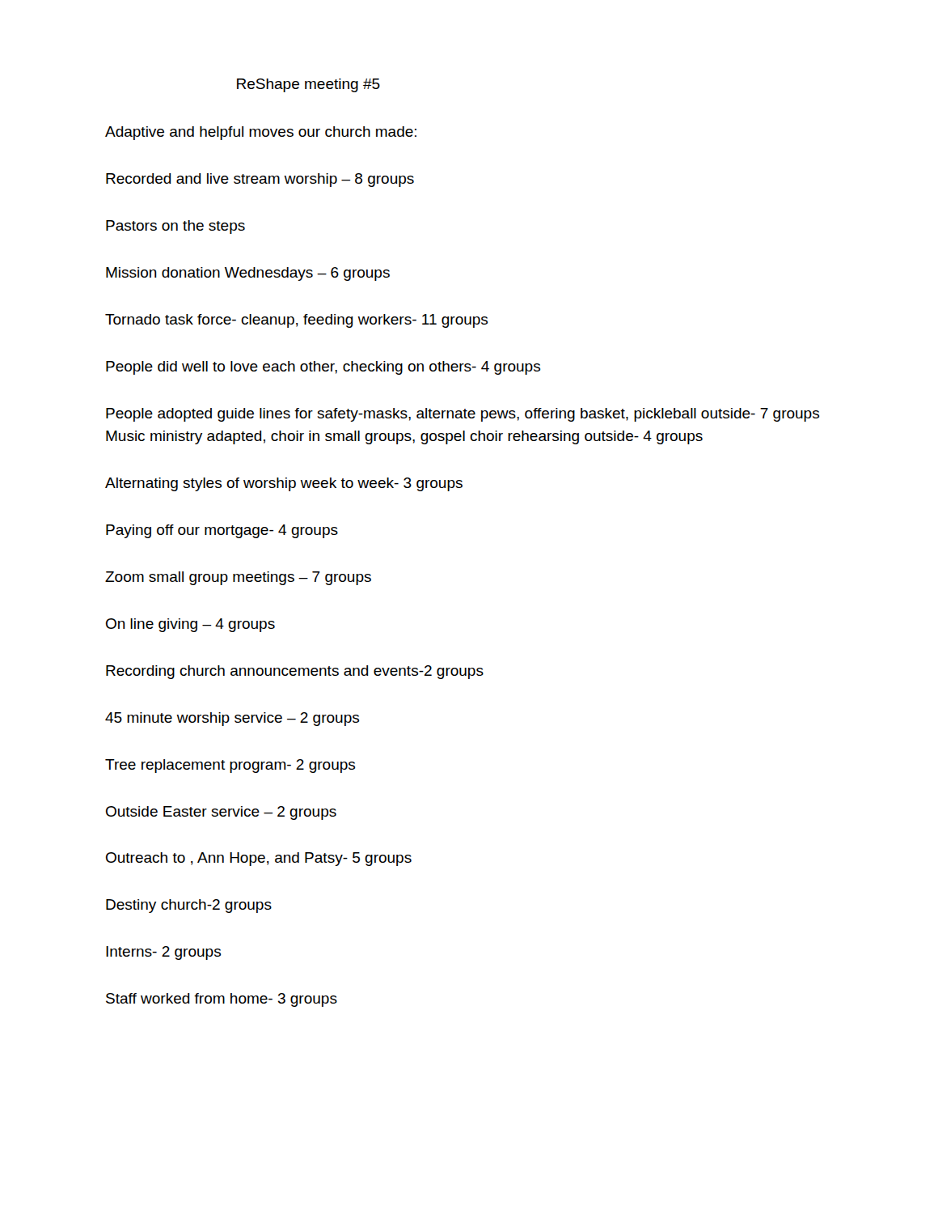ReShape meeting #5
Adaptive and helpful moves our church made:
Recorded and live stream worship – 8 groups
Pastors on the steps
Mission donation Wednesdays – 6 groups
Tornado task force- cleanup, feeding workers- 11 groups
People did well to love each other, checking on others- 4 groups
People adopted guide lines for safety-masks, alternate pews, offering basket, pickleball outside- 7 groups
Music ministry adapted, choir in small groups, gospel choir rehearsing outside- 4 groups
Alternating styles of worship week to week- 3 groups
Paying off our mortgage- 4 groups
Zoom small group meetings – 7 groups
On line giving – 4 groups
Recording church announcements and events-2 groups
45 minute worship service – 2 groups
Tree replacement program- 2 groups
Outside Easter service – 2 groups
Outreach to , Ann Hope, and Patsy- 5 groups
Destiny church-2 groups
Interns- 2 groups
Staff worked from home- 3 groups